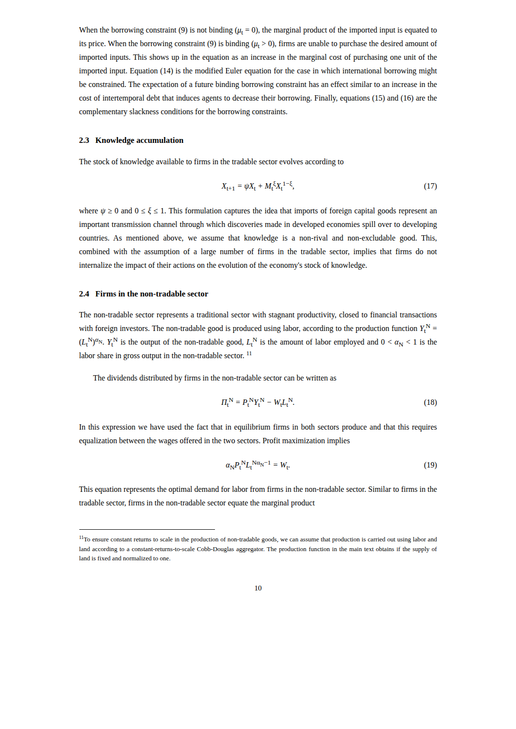When the borrowing constraint (9) is not binding (μt = 0), the marginal product of the imported input is equated to its price. When the borrowing constraint (9) is binding (μt > 0), firms are unable to purchase the desired amount of imported inputs. This shows up in the equation as an increase in the marginal cost of purchasing one unit of the imported input. Equation (14) is the modified Euler equation for the case in which international borrowing might be constrained. The expectation of a future binding borrowing constraint has an effect similar to an increase in the cost of intertemporal debt that induces agents to decrease their borrowing. Finally, equations (15) and (16) are the complementary slackness conditions for the borrowing constraints.
2.3 Knowledge accumulation
The stock of knowledge available to firms in the tradable sector evolves according to
Xt+1 = ψXt + MtξXt1−ξ, (17)
where ψ ≥ 0 and 0 ≤ ξ ≤ 1. This formulation captures the idea that imports of foreign capital goods represent an important transmission channel through which discoveries made in developed economies spill over to developing countries. As mentioned above, we assume that knowledge is a non-rival and non-excludable good. This, combined with the assumption of a large number of firms in the tradable sector, implies that firms do not internalize the impact of their actions on the evolution of the economy's stock of knowledge.
2.4 Firms in the non-tradable sector
The non-tradable sector represents a traditional sector with stagnant productivity, closed to financial transactions with foreign investors. The non-tradable good is produced using labor, according to the production function YtN = (LtN)αN. YtN is the output of the non-tradable good, LtN is the amount of labor employed and 0 < αN < 1 is the labor share in gross output in the non-tradable sector. 11
The dividends distributed by firms in the non-tradable sector can be written as
ΠtN = PtNYtN − WtLtN. (18)
In this expression we have used the fact that in equilibrium firms in both sectors produce and that this requires equalization between the wages offered in the two sectors. Profit maximization implies
αNPtNLtNαN−1 = Wt. (19)
This equation represents the optimal demand for labor from firms in the non-tradable sector. Similar to firms in the tradable sector, firms in the non-tradable sector equate the marginal product
11To ensure constant returns to scale in the production of non-tradable goods, we can assume that production is carried out using labor and land according to a constant-returns-to-scale Cobb-Douglas aggregator. The production function in the main text obtains if the supply of land is fixed and normalized to one.
10